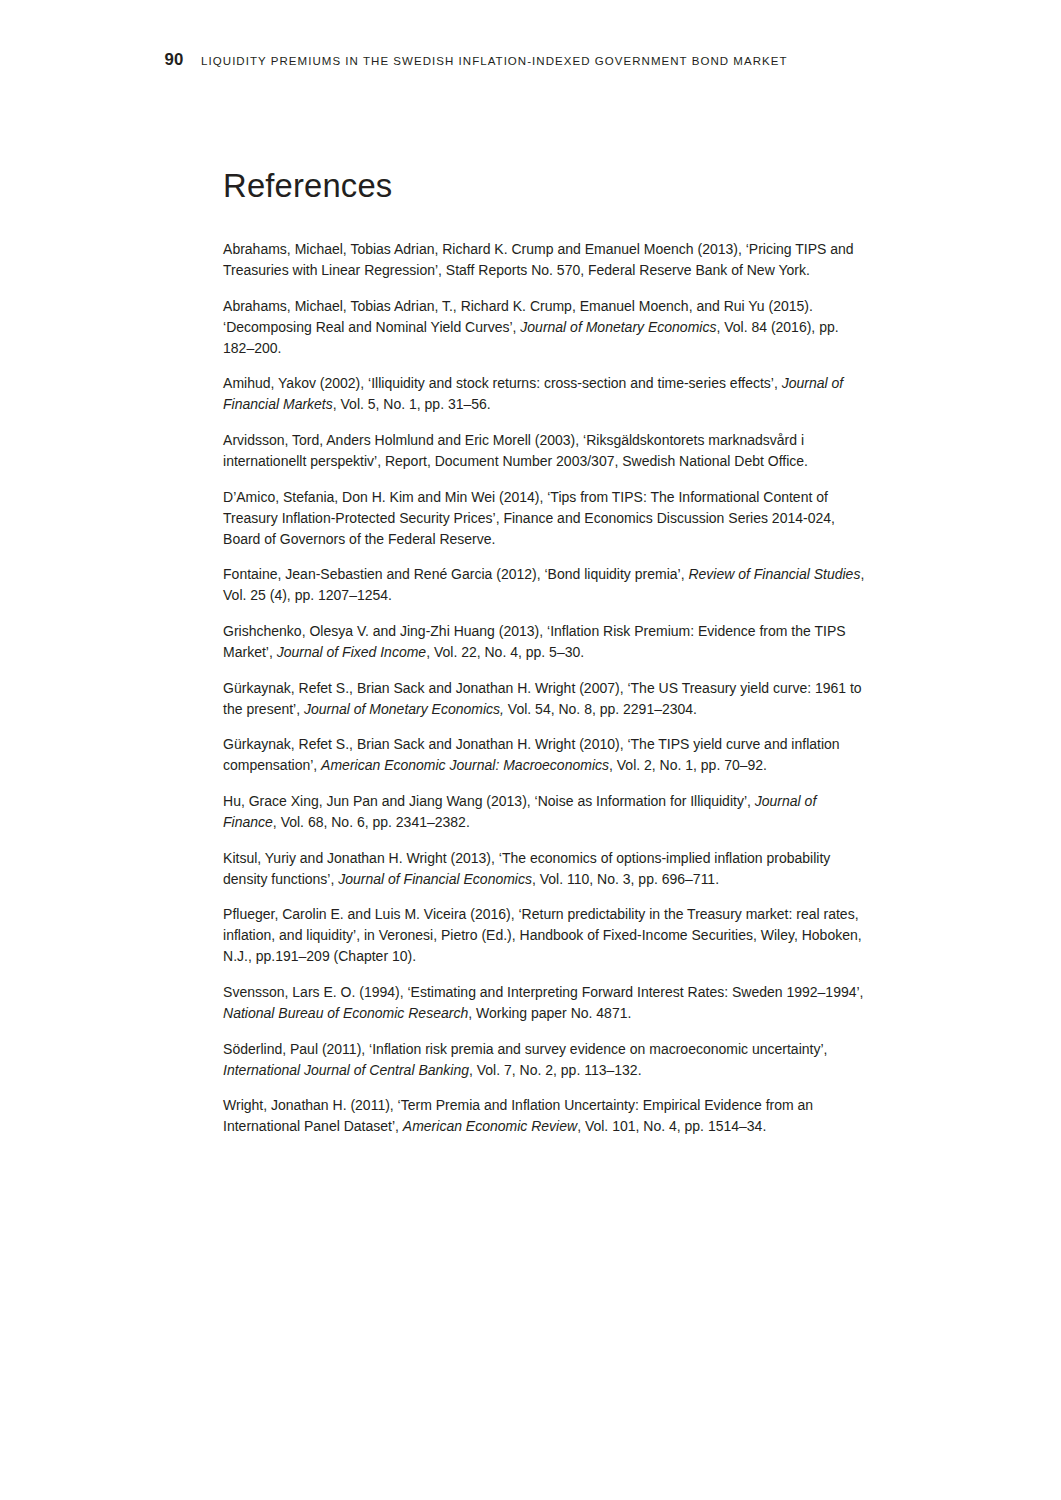90 Liquidity premiums in the Swedish inflation-indexed government bond market
References
Abrahams, Michael, Tobias Adrian, Richard K. Crump and Emanuel Moench (2013), ‘Pricing TIPS and Treasuries with Linear Regression’, Staff Reports No. 570, Federal Reserve Bank of New York.
Abrahams, Michael, Tobias Adrian, T., Richard K. Crump, Emanuel Moench, and Rui Yu (2015). ‘Decomposing Real and Nominal Yield Curves’, Journal of Monetary Economics, Vol. 84 (2016), pp. 182–200.
Amihud, Yakov (2002), ‘Illiquidity and stock returns: cross-section and time-series effects’, Journal of Financial Markets, Vol. 5, No. 1, pp. 31–56.
Arvidsson, Tord, Anders Holmlund and Eric Morell (2003), ‘Riksgäldskontorets marknadsvård i internationellt perspektiv’, Report, Document Number 2003/307, Swedish National Debt Office.
D’Amico, Stefania, Don H. Kim and Min Wei (2014), ‘Tips from TIPS: The Informational Content of Treasury Inflation-Protected Security Prices’, Finance and Economics Discussion Series 2014-024, Board of Governors of the Federal Reserve.
Fontaine, Jean-Sebastien and René Garcia (2012), ‘Bond liquidity premia’, Review of Financial Studies, Vol. 25 (4), pp. 1207–1254.
Grishchenko, Olesya V. and Jing-Zhi Huang (2013), ‘Inflation Risk Premium: Evidence from the TIPS Market’, Journal of Fixed Income, Vol. 22, No. 4, pp. 5–30.
Gürkaynak, Refet S., Brian Sack and Jonathan H. Wright (2007), ‘The US Treasury yield curve: 1961 to the present’, Journal of Monetary Economics, Vol. 54, No. 8, pp. 2291–2304.
Gürkaynak, Refet S., Brian Sack and Jonathan H. Wright (2010), ‘The TIPS yield curve and inflation compensation’, American Economic Journal: Macroeconomics, Vol. 2, No. 1, pp. 70–92.
Hu, Grace Xing, Jun Pan and Jiang Wang (2013), ‘Noise as Information for Illiquidity’, Journal of Finance, Vol. 68, No. 6, pp. 2341–2382.
Kitsul, Yuriy and Jonathan H. Wright (2013), ‘The economics of options-implied inflation probability density functions’, Journal of Financial Economics, Vol. 110, No. 3, pp. 696–711.
Pflueger, Carolin E. and Luis M. Viceira (2016), ‘Return predictability in the Treasury market: real rates, inflation, and liquidity’, in Veronesi, Pietro (Ed.), Handbook of Fixed-Income Securities, Wiley, Hoboken, N.J., pp.191–209 (Chapter 10).
Svensson, Lars E. O. (1994), ‘Estimating and Interpreting Forward Interest Rates: Sweden 1992–1994’, National Bureau of Economic Research, Working paper No. 4871.
Söderlind, Paul (2011), ‘Inflation risk premia and survey evidence on macroeconomic uncertainty’, International Journal of Central Banking, Vol. 7, No. 2, pp. 113–132.
Wright, Jonathan H. (2011), ‘Term Premia and Inflation Uncertainty: Empirical Evidence from an International Panel Dataset’, American Economic Review, Vol. 101, No. 4, pp. 1514–34.